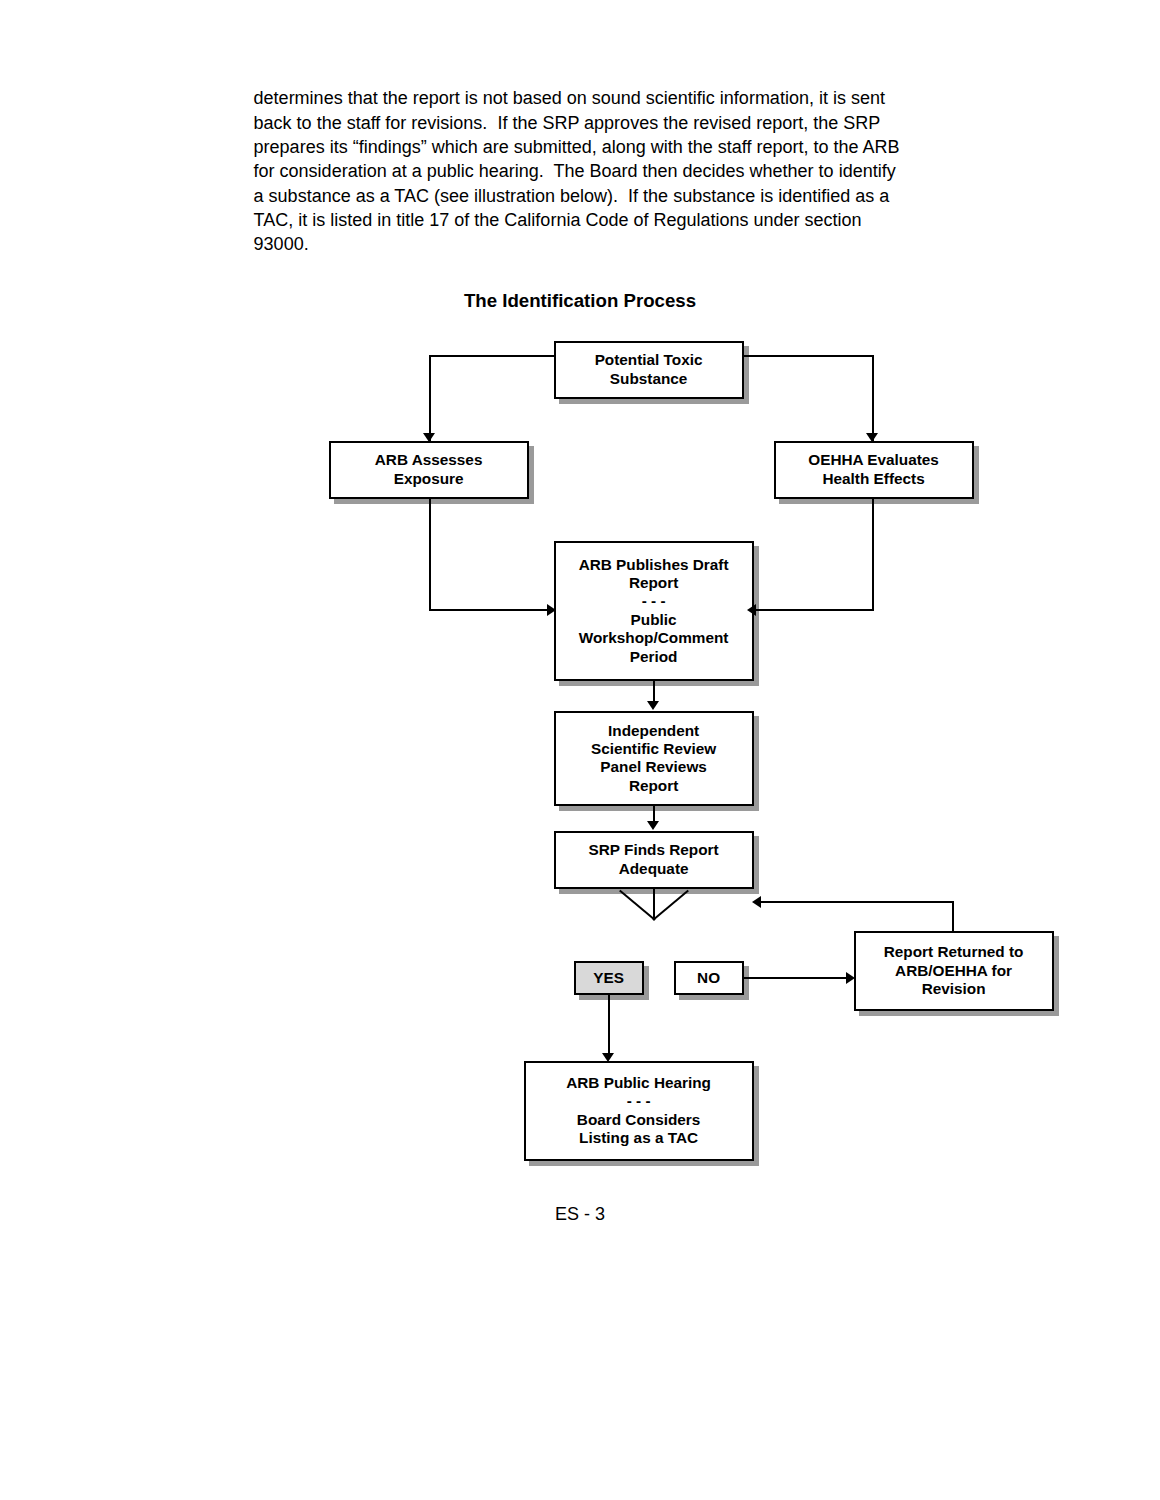determines that the report is not based on sound scientific information, it is sent back to the staff for revisions. If the SRP approves the revised report, the SRP prepares its “findings” which are submitted, along with the staff report, to the ARB for consideration at a public hearing. The Board then decides whether to identify a substance as a TAC (see illustration below). If the substance is identified as a TAC, it is listed in title 17 of the California Code of Regulations under section 93000.
The Identification Process
Potential Toxic
Substance
ARB Assesses
Exposure
OEHHA Evaluates
Health Effects
ARB Publishes Draft
Report
- - -
Public
Workshop/Comment
Period
Independent
Scientific Review
Panel Reviews
Report
SRP Finds Report
Adequate
Report Returned to
ARB/OEHHA for
Revision
YES
NO
ARB Public Hearing
- - -
Board Considers
Listing as a TAC
ES - 3